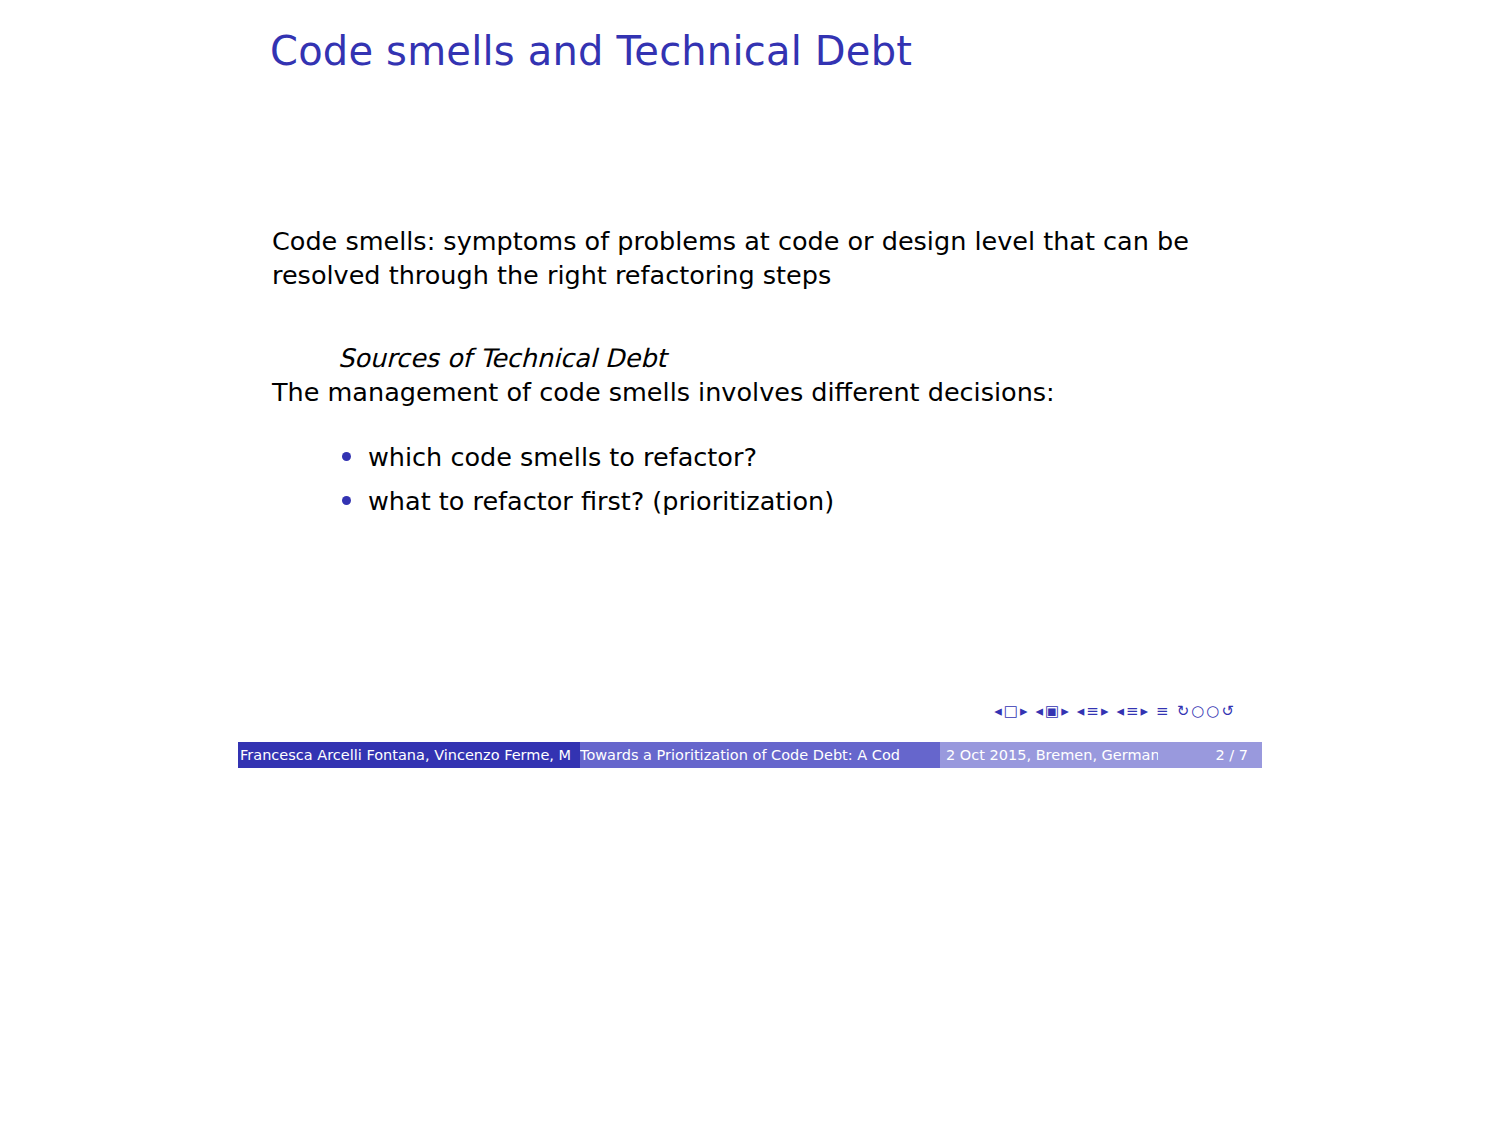Code smells and Technical Debt
Code smells: symptoms of problems at code or design level that can be resolved through the right refactoring steps
Sources of Technical Debt
The management of code smells involves different decisions:
which code smells to refactor?
what to refactor first? (prioritization)
◂□▸◂▣▸◂≡▸◂≡▸≡↻○○↺
Francesca Arcelli Fontana, Vincenzo Ferme, M
Towards a Prioritization of Code Debt: A Cod
2 Oct 2015, Bremen, Germany
2 / 7